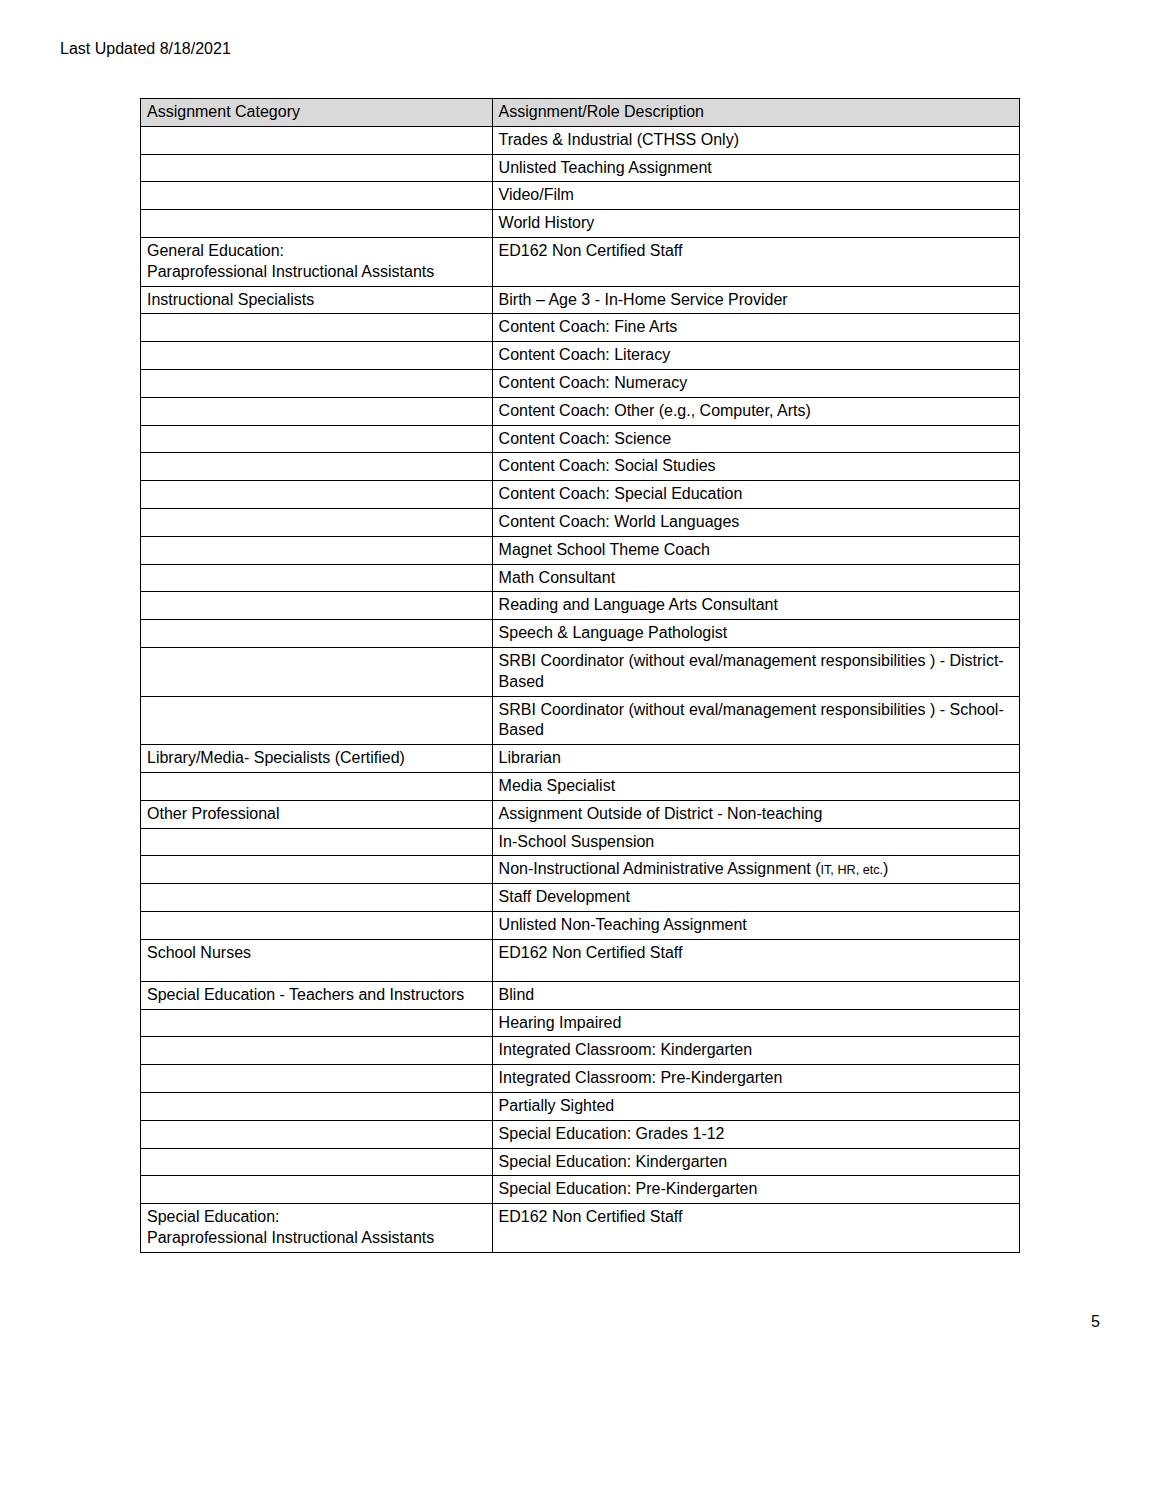Last Updated 8/18/2021
| Assignment Category | Assignment/Role Description |
| --- | --- |
| | Trades & Industrial (CTHSS Only) |
| | Unlisted Teaching Assignment |
| | Video/Film |
| | World History |
| General Education: Paraprofessional Instructional Assistants | ED162 Non Certified Staff |
| Instructional Specialists | Birth – Age 3 - In-Home Service Provider |
| | Content Coach: Fine Arts |
| | Content Coach: Literacy |
| | Content Coach: Numeracy |
| | Content Coach: Other (e.g., Computer, Arts) |
| | Content Coach: Science |
| | Content Coach: Social Studies |
| | Content Coach: Special Education |
| | Content Coach: World Languages |
| | Magnet School Theme Coach |
| | Math Consultant |
| | Reading and Language Arts Consultant |
| | Speech & Language Pathologist |
| | SRBI Coordinator (without eval/management responsibilities ) - District-Based |
| | SRBI Coordinator (without eval/management responsibilities ) - School-Based |
| Library/Media- Specialists (Certified) | Librarian |
| | Media Specialist |
| Other Professional | Assignment Outside of District - Non-teaching |
| | In-School Suspension |
| | Non-Instructional Administrative Assignment ( IT, HR, etc. ) |
| | Staff Development |
| | Unlisted Non-Teaching Assignment |
| School Nurses | ED162 Non Certified Staff |
| Special Education - Teachers and Instructors | Blind |
| | Hearing Impaired |
| | Integrated Classroom: Kindergarten |
| | Integrated Classroom: Pre-Kindergarten |
| | Partially Sighted |
| | Special Education: Grades 1-12 |
| | Special Education: Kindergarten |
| | Special Education: Pre-Kindergarten |
| Special Education: Paraprofessional Instructional Assistants | ED162 Non Certified Staff |
5